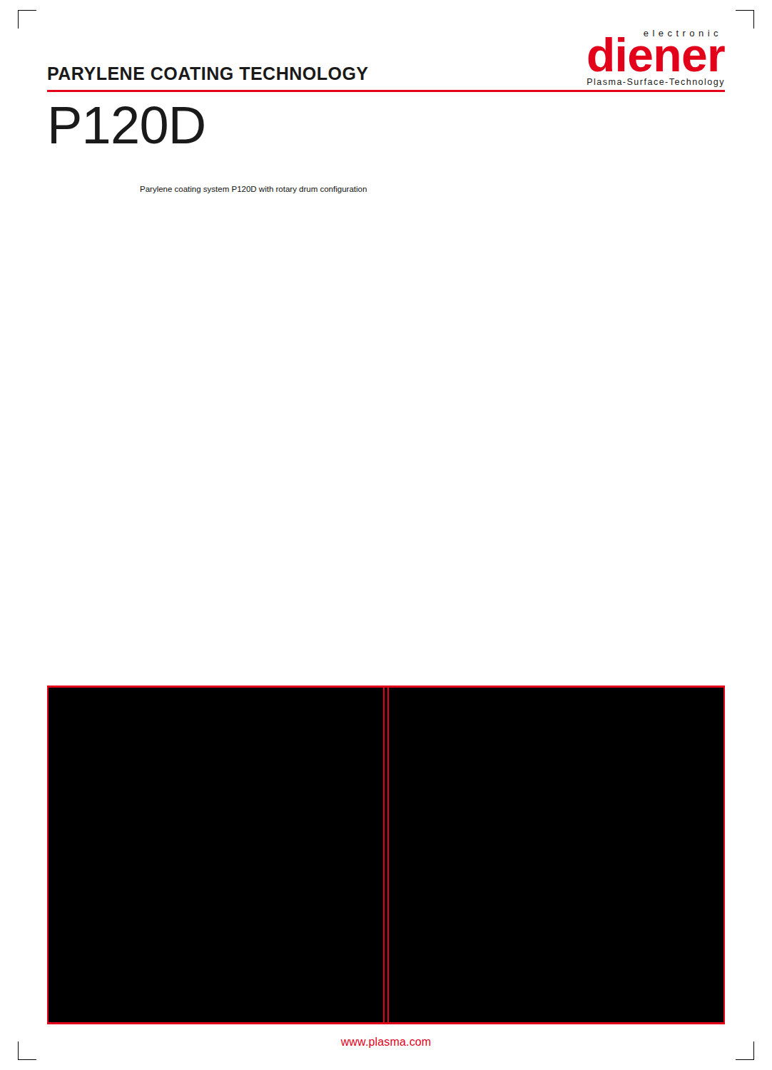Parylene Coating Technology
electronic
diener
Plasma-Surface-Technology
P120D
Parylene coating system P120D with rotary drum configuration
www.plasma.com